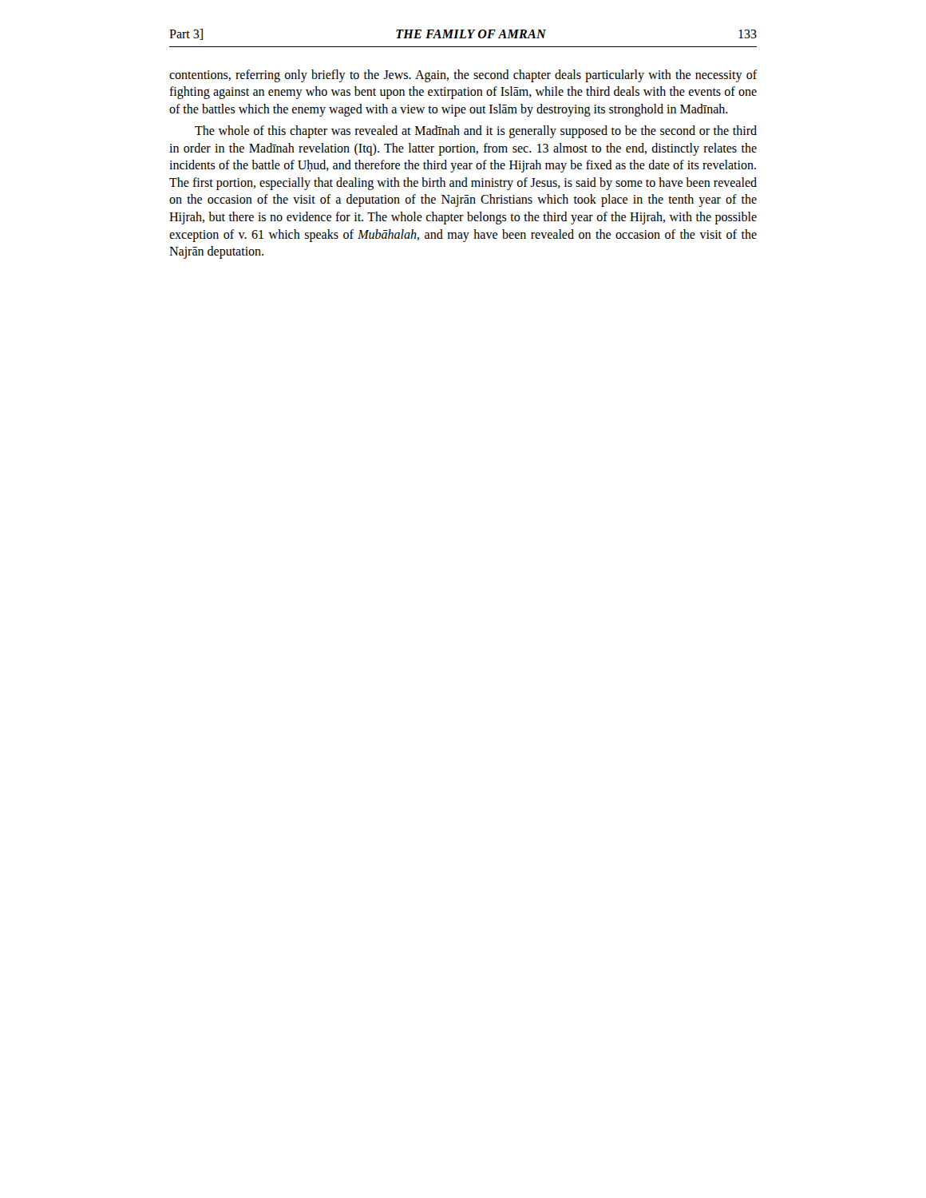Part 3] THE FAMILY OF AMRAN 133
contentions, referring only briefly to the Jews. Again, the second chapter deals particularly with the necessity of fighting against an enemy who was bent upon the extirpation of Islām, while the third deals with the events of one of the battles which the enemy waged with a view to wipe out Islām by destroying its stronghold in Madīnah.
The whole of this chapter was revealed at Madīnah and it is generally supposed to be the second or the third in order in the Madīnah revelation (Itq). The latter portion, from sec. 13 almost to the end, distinctly relates the incidents of the battle of Uḥud, and therefore the third year of the Hijrah may be fixed as the date of its revelation. The first portion, especially that dealing with the birth and ministry of Jesus, is said by some to have been revealed on the occasion of the visit of a deputation of the Najrān Christians which took place in the tenth year of the Hijrah, but there is no evidence for it. The whole chapter belongs to the third year of the Hijrah, with the possible exception of v. 61 which speaks of Mubāhalah, and may have been revealed on the occasion of the visit of the Najrān deputation.